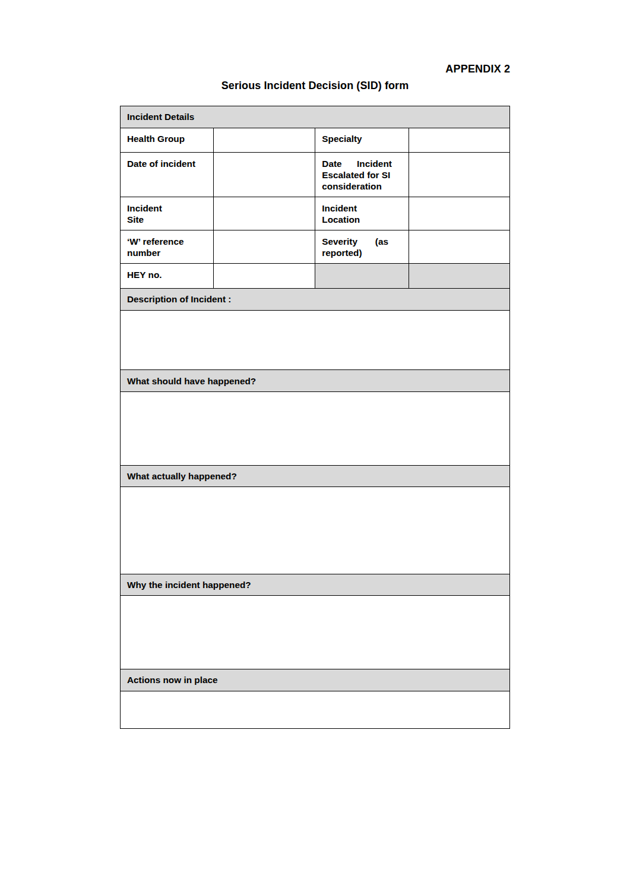APPENDIX 2
Serious Incident Decision (SID) form
| Incident Details |
| Health Group | | Specialty | |
| Date of incident | | Date Incident Escalated for SI consideration | |
| Incident Site | | Incident Location | |
| ‘W’ reference number | | Severity (as reported) | |
| HEY no. | | | |
| Description of Incident : |
| What should have happened? |
| What actually happened? |
| Why the incident happened? |
| Actions now in place |